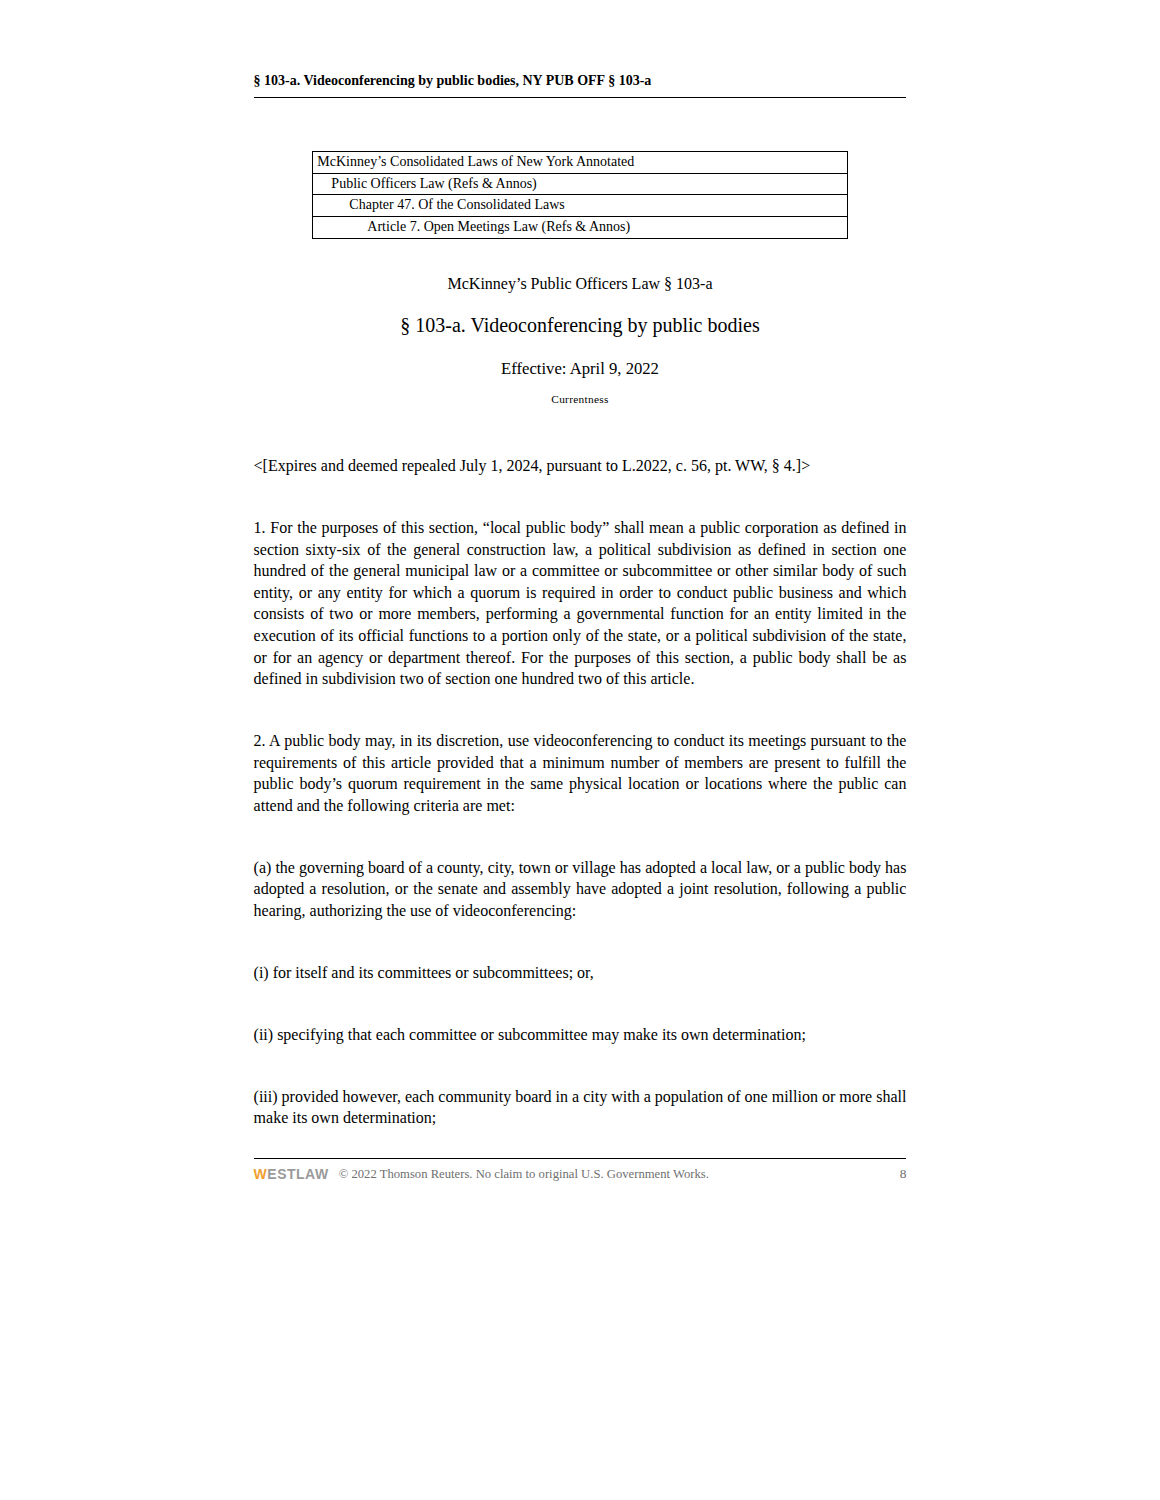§ 103-a. Videoconferencing by public bodies, NY PUB OFF § 103-a
| McKinney’s Consolidated Laws of New York Annotated |
| Public Officers Law (Refs & Annos) |
| Chapter 47. Of the Consolidated Laws |
| Article 7. Open Meetings Law (Refs & Annos) |
McKinney’s Public Officers Law § 103-a
§ 103-a. Videoconferencing by public bodies
Effective: April 9, 2022
Currentness
<[Expires and deemed repealed July 1, 2024, pursuant to L.2022, c. 56, pt. WW, § 4.]>
1. For the purposes of this section, “local public body” shall mean a public corporation as defined in section sixty-six of the general construction law, a political subdivision as defined in section one hundred of the general municipal law or a committee or subcommittee or other similar body of such entity, or any entity for which a quorum is required in order to conduct public business and which consists of two or more members, performing a governmental function for an entity limited in the execution of its official functions to a portion only of the state, or a political subdivision of the state, or for an agency or department thereof. For the purposes of this section, a public body shall be as defined in subdivision two of section one hundred two of this article.
2. A public body may, in its discretion, use videoconferencing to conduct its meetings pursuant to the requirements of this article provided that a minimum number of members are present to fulfill the public body’s quorum requirement in the same physical location or locations where the public can attend and the following criteria are met:
(a) the governing board of a county, city, town or village has adopted a local law, or a public body has adopted a resolution, or the senate and assembly have adopted a joint resolution, following a public hearing, authorizing the use of videoconferencing:
(i) for itself and its committees or subcommittees; or,
(ii) specifying that each committee or subcommittee may make its own determination;
(iii) provided however, each community board in a city with a population of one million or more shall make its own determination;
WESTLAW © 2022 Thomson Reuters. No claim to original U.S. Government Works. 8